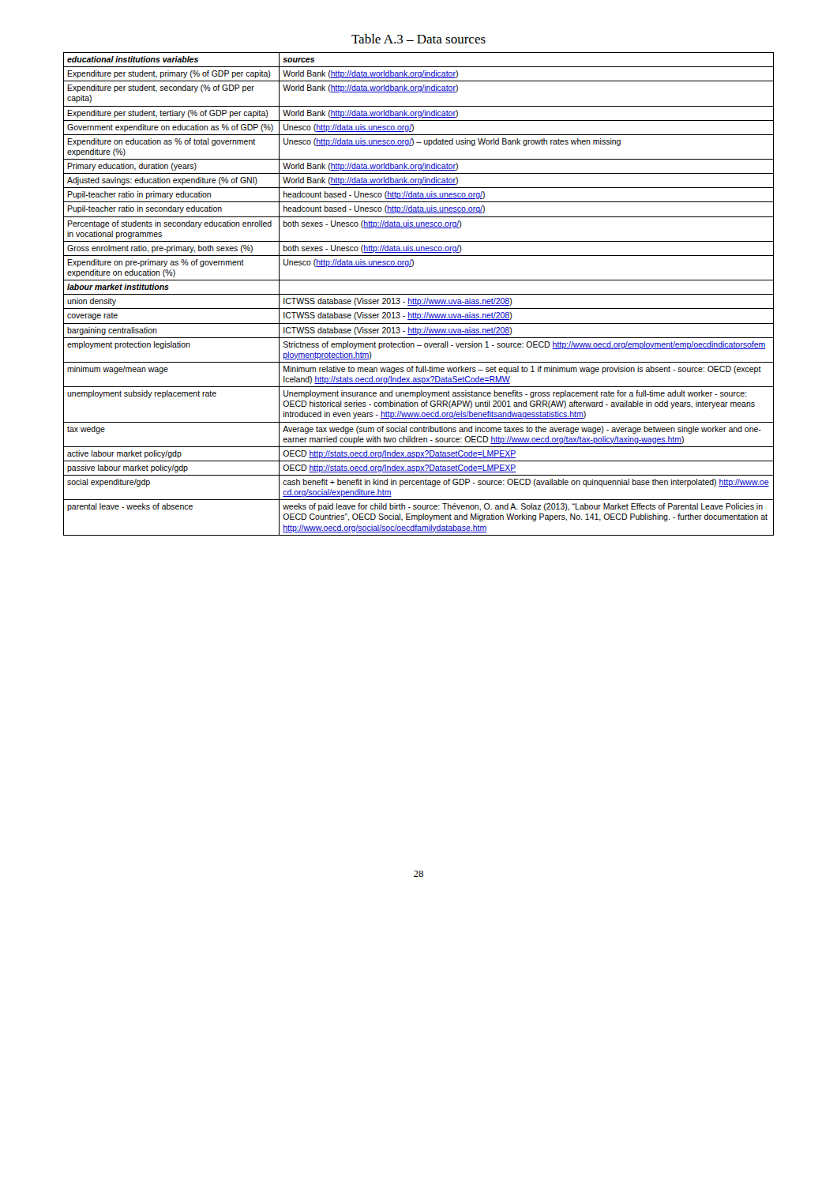Table A.3 – Data sources
| educational institutions variables | sources |
| Expenditure per student, primary (% of GDP per capita) | World Bank ( http://data.worldbank.org/indicator ) |
| Expenditure per student, secondary (% of GDP per capita) | World Bank ( http://data.worldbank.org/indicator ) |
| Expenditure per student, tertiary (% of GDP per capita) | World Bank ( http://data.worldbank.org/indicator ) |
| Government expenditure on education as % of GDP (%) | Unesco ( http://data.uis.unesco.org/ ) |
| Expenditure on education as % of total government expenditure (%) | Unesco ( http://data.uis.unesco.org/ ) – updated using World Bank growth rates when missing |
| Primary education, duration (years) | World Bank ( http://data.worldbank.org/indicator ) |
| Adjusted savings: education expenditure (% of GNI) | World Bank ( http://data.worldbank.org/indicator ) |
| Pupil-teacher ratio in primary education | headcount based - Unesco ( http://data.uis.unesco.org/ ) |
| Pupil-teacher ratio in secondary education | headcount based - Unesco ( http://data.uis.unesco.org/ ) |
| Percentage of students in secondary education enrolled in vocational programmes | both sexes - Unesco ( http://data.uis.unesco.org/ ) |
| Gross enrolment ratio, pre-primary, both sexes (%) | both sexes - Unesco ( http://data.uis.unesco.org/ ) |
| Expenditure on pre-primary as % of government expenditure on education (%) | Unesco ( http://data.uis.unesco.org/ ) |
| labour market institutions | |
| union density | ICTWSS database (Visser 2013 - http://www.uva-aias.net/208 ) |
| coverage rate | ICTWSS database (Visser 2013 - http://www.uva-aias.net/208 ) |
| bargaining centralisation | ICTWSS database (Visser 2013 - http://www.uva-aias.net/208 ) |
| employment protection legislation | Strictness of employment protection – overall - version 1 - source: OECD http://www.oecd.org/employment/emp/oecdindicatorsofemploymentprotection.htm ) |
| minimum wage/mean wage | Minimum relative to mean wages of full-time workers – set equal to 1 if minimum wage provision is absent - source: OECD (except Iceland) http://stats.oecd.org/Index.aspx?DataSetCode=RMW |
| unemployment subsidy replacement rate | Unemployment insurance and unemployment assistance benefits - gross replacement rate for a full-time adult worker - source: OECD historical series - combination of GRR(APW) until 2001 and GRR(AW) afterward - available in odd years, interyear means introduced in even years - http://www.oecd.org/els/benefitsandwagesstatistics.htm ) |
| tax wedge | Average tax wedge (sum of social contributions and income taxes to the average wage) - average between single worker and one-earner married couple with two children - source: OECD http://www.oecd.org/tax/tax-policy/taxing-wages.htm ) |
| active labour market policy/gdp | OECD http://stats.oecd.org/Index.aspx?DatasetCode=LMPEXP |
| passive labour market policy/gdp | OECD http://stats.oecd.org/Index.aspx?DatasetCode=LMPEXP |
| social expenditure/gdp | cash benefit + benefit in kind in percentage of GDP - source: OECD (available on quinquennial base then interpolated) http://www.oecd.org/social/expenditure.htm |
| parental leave - weeks of absence | weeks of paid leave for child birth - source: Thévenon, O. and A. Solaz (2013), “Labour Market Effects of Parental Leave Policies in OECD Countries”, OECD Social, Employment and Migration Working Papers, No. 141, OECD Publishing. - further documentation at http://www.oecd.org/social/soc/oecdfamilydatabase.htm |
28